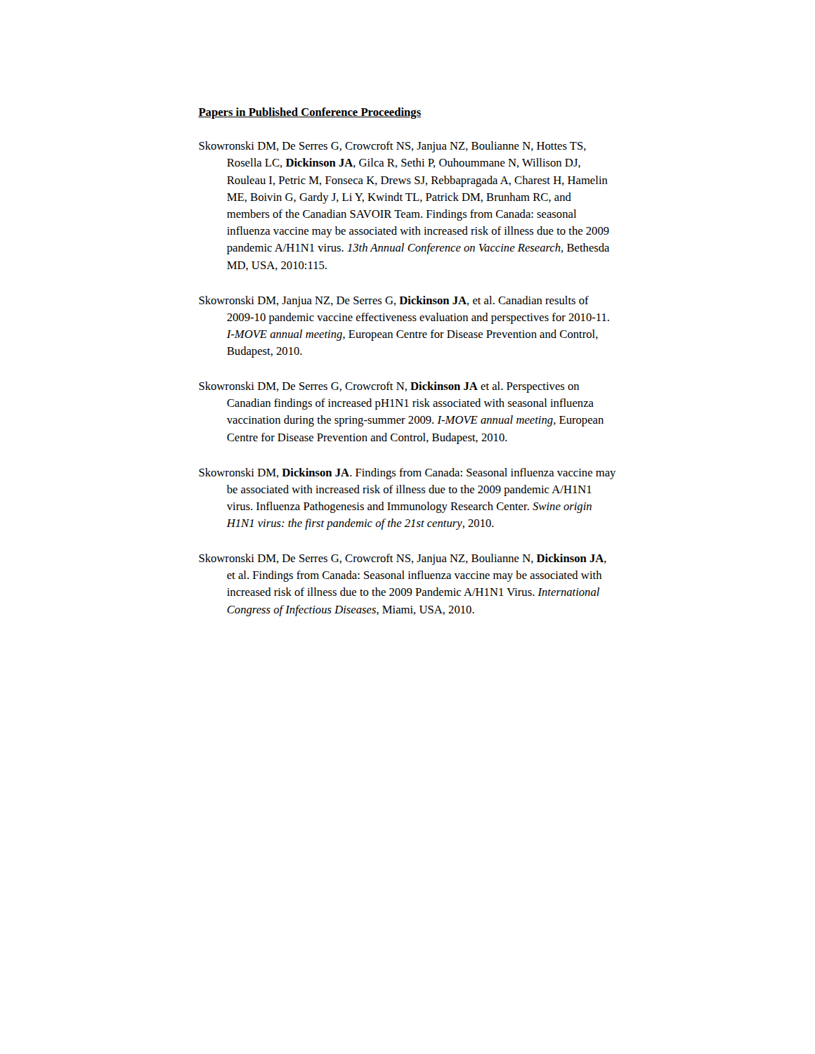Papers in Published Conference Proceedings
Skowronski DM, De Serres G, Crowcroft NS, Janjua NZ, Boulianne N, Hottes TS, Rosella LC, Dickinson JA, Gilca R, Sethi P, Ouhoummane N, Willison DJ, Rouleau I, Petric M, Fonseca K, Drews SJ, Rebbapragada A, Charest H, Hamelin ME, Boivin G, Gardy J, Li Y, Kwindt TL, Patrick DM, Brunham RC, and members of the Canadian SAVOIR Team. Findings from Canada: seasonal influenza vaccine may be associated with increased risk of illness due to the 2009 pandemic A/H1N1 virus. 13th Annual Conference on Vaccine Research, Bethesda MD, USA, 2010:115.
Skowronski DM, Janjua NZ, De Serres G, Dickinson JA, et al. Canadian results of 2009-10 pandemic vaccine effectiveness evaluation and perspectives for 2010-11. I-MOVE annual meeting, European Centre for Disease Prevention and Control, Budapest, 2010.
Skowronski DM, De Serres G, Crowcroft N, Dickinson JA et al. Perspectives on Canadian findings of increased pH1N1 risk associated with seasonal influenza vaccination during the spring-summer 2009. I-MOVE annual meeting, European Centre for Disease Prevention and Control, Budapest, 2010.
Skowronski DM, Dickinson JA. Findings from Canada: Seasonal influenza vaccine may be associated with increased risk of illness due to the 2009 pandemic A/H1N1 virus. Influenza Pathogenesis and Immunology Research Center. Swine origin H1N1 virus: the first pandemic of the 21st century, 2010.
Skowronski DM, De Serres G, Crowcroft NS, Janjua NZ, Boulianne N, Dickinson JA, et al. Findings from Canada: Seasonal influenza vaccine may be associated with increased risk of illness due to the 2009 Pandemic A/H1N1 Virus. International Congress of Infectious Diseases, Miami, USA, 2010.